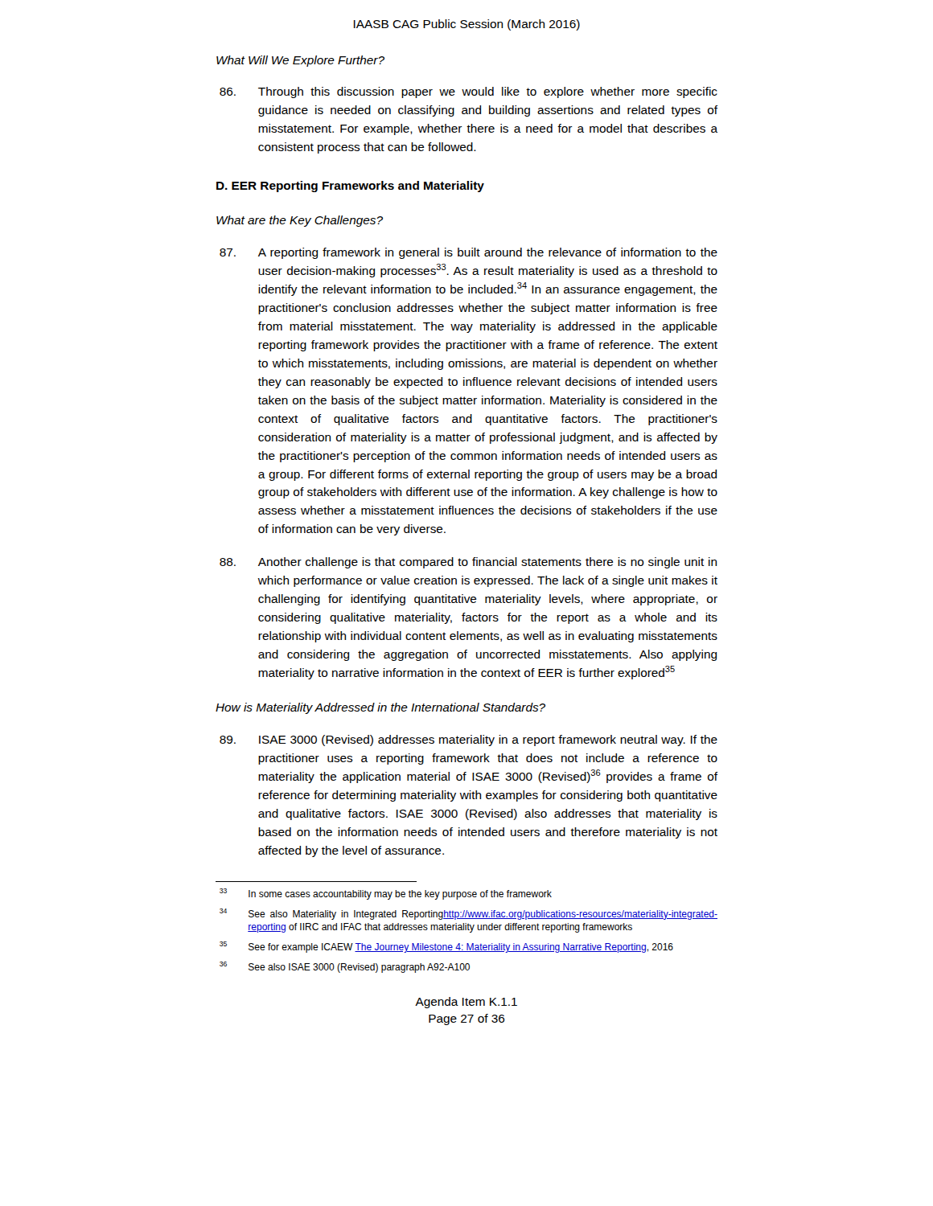IAASB CAG Public Session (March 2016)
What Will We Explore Further?
86.
Through this discussion paper we would like to explore whether more specific guidance is needed on classifying and building assertions and related types of misstatement. For example, whether there is a need for a model that describes a consistent process that can be followed.
D. EER Reporting Frameworks and Materiality
What are the Key Challenges?
87.
A reporting framework in general is built around the relevance of information to the user decision-making processes33. As a result materiality is used as a threshold to identify the relevant information to be included.34 In an assurance engagement, the practitioner's conclusion addresses whether the subject matter information is free from material misstatement. The way materiality is addressed in the applicable reporting framework provides the practitioner with a frame of reference. The extent to which misstatements, including omissions, are material is dependent on whether they can reasonably be expected to influence relevant decisions of intended users taken on the basis of the subject matter information. Materiality is considered in the context of qualitative factors and quantitative factors. The practitioner's consideration of materiality is a matter of professional judgment, and is affected by the practitioner's perception of the common information needs of intended users as a group. For different forms of external reporting the group of users may be a broad group of stakeholders with different use of the information. A key challenge is how to assess whether a misstatement influences the decisions of stakeholders if the use of information can be very diverse.
88.
Another challenge is that compared to financial statements there is no single unit in which performance or value creation is expressed. The lack of a single unit makes it challenging for identifying quantitative materiality levels, where appropriate, or considering qualitative materiality, factors for the report as a whole and its relationship with individual content elements, as well as in evaluating misstatements and considering the aggregation of uncorrected misstatements. Also applying materiality to narrative information in the context of EER is further explored35
How is Materiality Addressed in the International Standards?
89.
ISAE 3000 (Revised) addresses materiality in a report framework neutral way. If the practitioner uses a reporting framework that does not include a reference to materiality the application material of ISAE 3000 (Revised)36 provides a frame of reference for determining materiality with examples for considering both quantitative and qualitative factors. ISAE 3000 (Revised) also addresses that materiality is based on the information needs of intended users and therefore materiality is not affected by the level of assurance.
33
In some cases accountability may be the key purpose of the framework
34
See also Materiality in Integrated Reportinghttp://www.ifac.org/publications-resources/materiality-integrated-reporting of IIRC and IFAC that addresses materiality under different reporting frameworks
35
See for example ICAEW The Journey Milestone 4: Materiality in Assuring Narrative Reporting, 2016
36
See also ISAE 3000 (Revised) paragraph A92-A100
Agenda Item K.1.1
Page 27 of 36